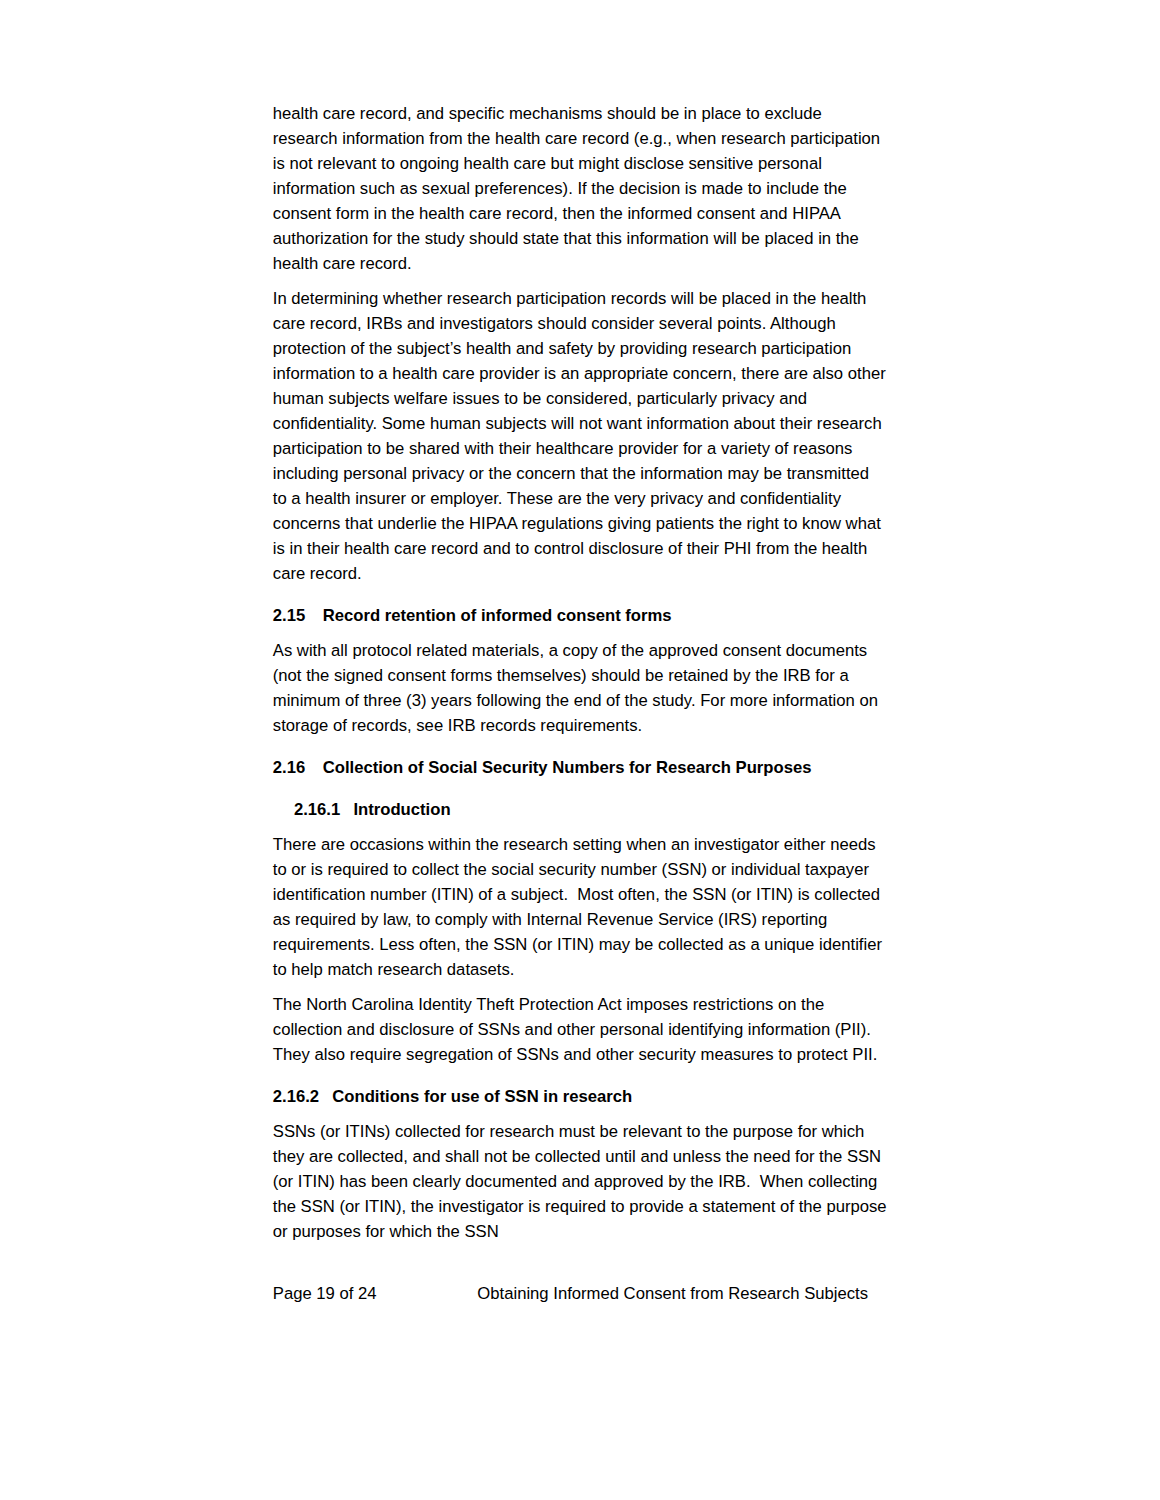health care record, and specific mechanisms should be in place to exclude research information from the health care record (e.g., when research participation is not relevant to ongoing health care but might disclose sensitive personal information such as sexual preferences). If the decision is made to include the consent form in the health care record, then the informed consent and HIPAA authorization for the study should state that this information will be placed in the health care record.
In determining whether research participation records will be placed in the health care record, IRBs and investigators should consider several points. Although protection of the subject’s health and safety by providing research participation information to a health care provider is an appropriate concern, there are also other human subjects welfare issues to be considered, particularly privacy and confidentiality. Some human subjects will not want information about their research participation to be shared with their healthcare provider for a variety of reasons including personal privacy or the concern that the information may be transmitted to a health insurer or employer. These are the very privacy and confidentiality concerns that underlie the HIPAA regulations giving patients the right to know what is in their health care record and to control disclosure of their PHI from the health care record.
2.15 Record retention of informed consent forms
As with all protocol related materials, a copy of the approved consent documents (not the signed consent forms themselves) should be retained by the IRB for a minimum of three (3) years following the end of the study. For more information on storage of records, see IRB records requirements.
2.16 Collection of Social Security Numbers for Research Purposes
2.16.1 Introduction
There are occasions within the research setting when an investigator either needs to or is required to collect the social security number (SSN) or individual taxpayer identification number (ITIN) of a subject. Most often, the SSN (or ITIN) is collected as required by law, to comply with Internal Revenue Service (IRS) reporting requirements. Less often, the SSN (or ITIN) may be collected as a unique identifier to help match research datasets.
The North Carolina Identity Theft Protection Act imposes restrictions on the collection and disclosure of SSNs and other personal identifying information (PII). They also require segregation of SSNs and other security measures to protect PII.
2.16.2 Conditions for use of SSN in research
SSNs (or ITINs) collected for research must be relevant to the purpose for which they are collected, and shall not be collected until and unless the need for the SSN (or ITIN) has been clearly documented and approved by the IRB. When collecting the SSN (or ITIN), the investigator is required to provide a statement of the purpose or purposes for which the SSN
Page 19 of 24 Obtaining Informed Consent from Research Subjects